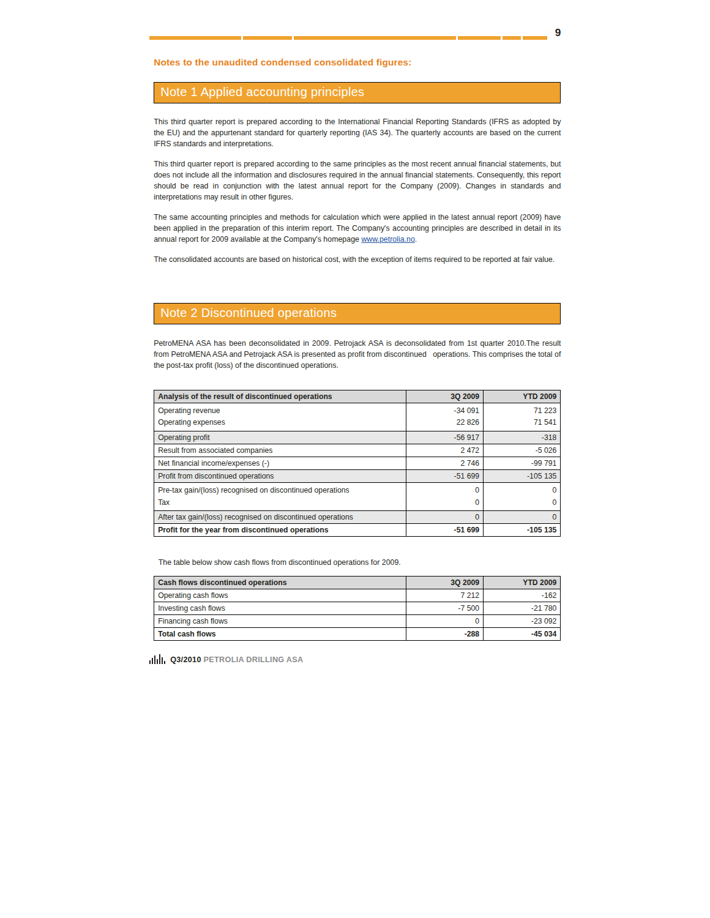9
Notes to the unaudited condensed consolidated figures:
Note 1 Applied accounting principles
This third quarter report is prepared according to the International Financial Reporting Standards (IFRS as adopted by the EU) and the appurtenant standard for quarterly reporting (IAS 34). The quarterly accounts are based on the current IFRS standards and interpretations.
This third quarter report is prepared according to the same principles as the most recent annual financial statements, but does not include all the information and disclosures required in the annual financial statements. Consequently, this report should be read in conjunction with the latest annual report for the Company (2009). Changes in standards and interpretations may result in other figures.
The same accounting principles and methods for calculation which were applied in the latest annual report (2009) have been applied in the preparation of this interim report. The Company's accounting principles are described in detail in its annual report for 2009 available at the Company's homepage www.petrolia.no.
The consolidated accounts are based on historical cost, with the exception of items required to be reported at fair value.
Note 2 Discontinued operations
PetroMENA ASA has been deconsolidated in 2009. Petrojack ASA is deconsolidated from 1st quarter 2010.The result from PetroMENA ASA and Petrojack ASA is presented as profit from discontinued operations. This comprises the total of the post-tax profit (loss) of the discontinued operations.
| Analysis of the result of discontinued operations | 3Q 2009 | YTD 2009 |
| --- | --- | --- |
| Operating revenue Operating expenses | -34 091 22 826 | 71 223 71 541 |
| Operating profit | -56 917 | -318 |
| Result from associated companies | 2 472 | -5 026 |
| Net financial income/expenses (-) | 2 746 | -99 791 |
| Profit from discontinued operations | -51 699 | -105 135 |
| Pre-tax gain/(loss) recognised on discontinued operations Tax | 0 0 | 0 0 |
| After tax gain/(loss) recognised on discontinued operations | 0 | 0 |
| Profit for the year from discontinued operations | -51 699 | -105 135 |
The table below show cash flows from discontinued operations for 2009.
| Cash flows discontinued operations | 3Q 2009 | YTD 2009 |
| --- | --- | --- |
| Operating cash flows | 7 212 | -162 |
| Investing cash flows | -7 500 | -21 780 |
| Financing cash flows | 0 | -23 092 |
| Total cash flows | -288 | -45 034 |
Q3/2010 PETROLIA DRILLING ASA